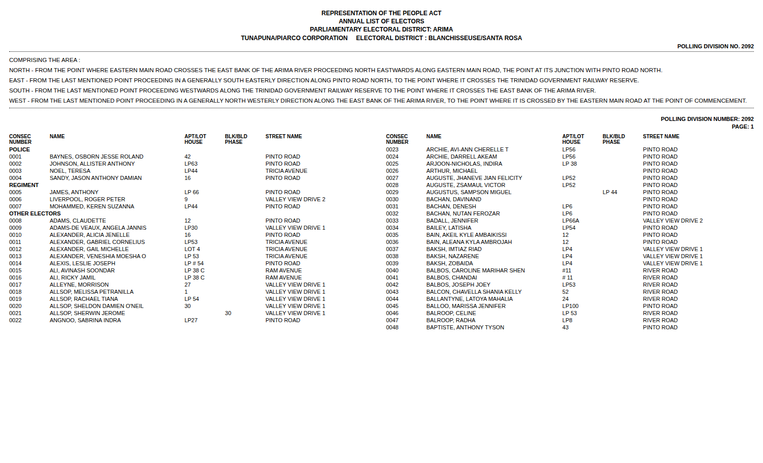REPRESENTATION OF THE PEOPLE ACT ANNUAL LIST OF ELECTORS PARLIAMENTARY ELECTORAL DISTRICT: ARIMA TUNAPUNA/PIARCO CORPORATION ELECTORAL DISTRICT : BLANCHISSEUSE/SANTA ROSA
POLLING DIVISION NO. 2092
COMPRISING THE AREA :
NORTH - FROM THE POINT WHERE EASTERN MAIN ROAD CROSSES THE EAST BANK OF THE ARIMA RIVER PROCEEDING NORTH EASTWARDS ALONG EASTERN MAIN ROAD, THE POINT AT ITS JUNCTION WITH PINTO ROAD NORTH.
EAST - FROM THE LAST MENTIONED POINT PROCEEDING IN A GENERALLY SOUTH EASTERLY DIRECTION ALONG PINTO ROAD NORTH, TO THE POINT WHERE IT CROSSES THE TRINIDAD GOVERNMENT RAILWAY RESERVE.
SOUTH - FROM THE LAST MENTIONED POINT PROCEEDING WESTWARDS ALONG THE TRINIDAD GOVERNMENT RAILWAY RESERVE TO THE POINT WHERE IT CROSSES THE EAST BANK OF THE ARIMA RIVER.
WEST - FROM THE LAST MENTIONED POINT PROCEEDING IN A GENERALLY NORTH WESTERLY DIRECTION ALONG THE EAST BANK OF THE ARIMA RIVER, TO THE POINT WHERE IT IS CROSSED BY THE EASTERN MAIN ROAD AT THE POINT OF COMMENCEMENT.
POLLING DIVISION NUMBER: 2092
PAGE: 1
| CONSEC NUMBER | NAME | APT/LOT HOUSE | BLK/BLD PHASE | STREET NAME |
| --- | --- | --- | --- | --- |
| POLICE |
| 0001 | BAYNES, OSBORN JESSE ROLAND | 42 | | PINTO ROAD |
| 0002 | JOHNSON, ALLISTER ANTHONY | LP63 | | PINTO ROAD |
| 0003 | NOEL, TERESA | LP44 | | TRICIA AVENUE |
| 0004 | SANDY, JASON ANTHONY DAMIAN | 16 | | PINTO ROAD |
| REGIMENT |
| 0005 | JAMES, ANTHONY | LP 66 | | PINTO ROAD |
| 0006 | LIVERPOOL, ROGER PETER | 9 | | VALLEY VIEW DRIVE 2 |
| 0007 | MOHAMMED, KEREN SUZANNA | LP44 | | PINTO ROAD |
| OTHER ELECTORS |
| 0008 | ADAMS, CLAUDETTE | 12 | | PINTO ROAD |
| 0009 | ADAMS-DE VEAUX, ANGELA JANNIS | LP30 | | VALLEY VIEW DRIVE 1 |
| 0010 | ALEXANDER, ALICIA JENELLE | 16 | | PINTO ROAD |
| 0011 | ALEXANDER, GABRIEL CORNELIUS | LP53 | | TRICIA AVENUE |
| 0012 | ALEXANDER, GAIL MICHELLE | LOT 4 | | TRICIA AVENUE |
| 0013 | ALEXANDER, VENESHIA MOESHA O | LP 53 | | TRICIA AVENUE |
| 0014 | ALEXIS, LESLIE JOSEPH | LP # 54 | | PINTO ROAD |
| 0015 | ALI, AVINASH SOONDAR | LP 38 C | | RAM AVENUE |
| 0016 | ALI, RICKY JAMIL | LP 38 C | | RAM AVENUE |
| 0017 | ALLEYNE, MORRISON | 27 | | VALLEY VIEW DRIVE 1 |
| 0018 | ALLSOP, MELISSA PETRANILLA | 1 | | VALLEY VIEW DRIVE 1 |
| 0019 | ALLSOP, RACHAEL TIANA | LP 54 | | VALLEY VIEW DRIVE 1 |
| 0020 | ALLSOP, SHELDON DAMIEN O'NEIL | 30 | | VALLEY VIEW DRIVE 1 |
| 0021 | ALLSOP, SHERWIN JEROME | | 30 | VALLEY VIEW DRIVE 1 |
| 0022 | ANGNOO, SABRINA INDRA | LP27 | | PINTO ROAD |
| CONSEC NUMBER | NAME | APT/LOT HOUSE | BLK/BLD PHASE | STREET NAME |
| --- | --- | --- | --- | --- |
| 0023 | ARCHIE, AVI-ANN CHERELLE T | LP56 | | PINTO ROAD |
| 0024 | ARCHIE, DARRELL AKEAM | LP56 | | PINTO ROAD |
| 0025 | ARJOON-NICHOLAS, INDIRA | LP 38 | | PINTO ROAD |
| 0026 | ARTHUR, MICHAEL | | | PINTO ROAD |
| 0027 | AUGUSTE, JHANEVE JIAN FELICITY | LP52 | | PINTO ROAD |
| 0028 | AUGUSTE, ZSAMAUL VICTOR | LP52 | | PINTO ROAD |
| 0029 | AUGUSTUS, SAMPSON MIGUEL | | LP 44 | PINTO ROAD |
| 0030 | BACHAN, DAVINAND | | | PINTO ROAD |
| 0031 | BACHAN, DENESH | LP6 | | PINTO ROAD |
| 0032 | BACHAN, NUTAN FEROZAR | LP6 | | PINTO ROAD |
| 0033 | BADALL, JENNIFER | LP66A | | VALLEY VIEW DRIVE 2 |
| 0034 | BAILEY, LATISHA | LP54 | | PINTO ROAD |
| 0035 | BAIN, AKEIL KYLE AMBAIKISSI | 12 | | PINTO ROAD |
| 0036 | BAIN, ALEANA KYLA AMBROJAH | 12 | | PINTO ROAD |
| 0037 | BAKSH, IMTIAZ RIAD | LP4 | | VALLEY VIEW DRIVE 1 |
| 0038 | BAKSH, NAZARENE | LP4 | | VALLEY VIEW DRIVE 1 |
| 0039 | BAKSH, ZOBAIDA | LP4 | | VALLEY VIEW DRIVE 1 |
| 0040 | BALBOS, CAROLINE MARIHAR SHEN | #11 | | RIVER ROAD |
| 0041 | BALBOS, CHANDAI | # 11 | | RIVER ROAD |
| 0042 | BALBOS, JOSEPH JOEY | LP53 | | RIVER ROAD |
| 0043 | BALCON, CHAVELLA SHANIA KELLY | 52 | | RIVER ROAD |
| 0044 | BALLANTYNE, LATOYA MAHALIA | 24 | | RIVER ROAD |
| 0045 | BALLOO, MARISSA JENNIFER | LP100 | | PINTO ROAD |
| 0046 | BALROOP, CELINE | LP 53 | | RIVER ROAD |
| 0047 | BALROOP, RADHA | LP8 | | RIVER ROAD |
| 0048 | BAPTISTE, ANTHONY TYSON | 43 | | PINTO ROAD |